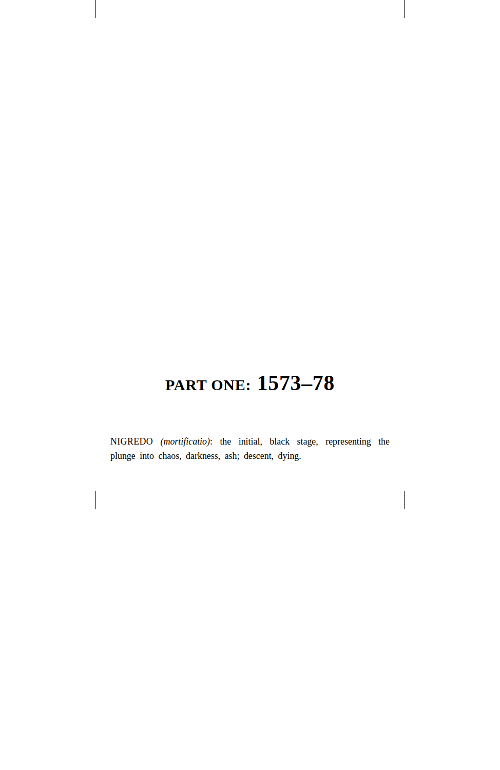Part One: 1573–78
NIGREDO (mortificatio): the initial, black stage, representing the plunge into chaos, darkness, ash; descent, dying.